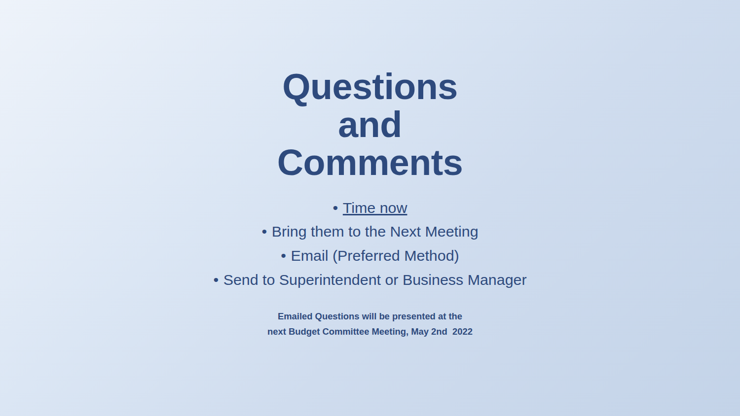Questions and Comments
Time now
Bring them to the Next Meeting
Email (Preferred Method)
Send to Superintendent or Business Manager
Emailed Questions will be presented at the
next Budget Committee Meeting, May 2nd 2022